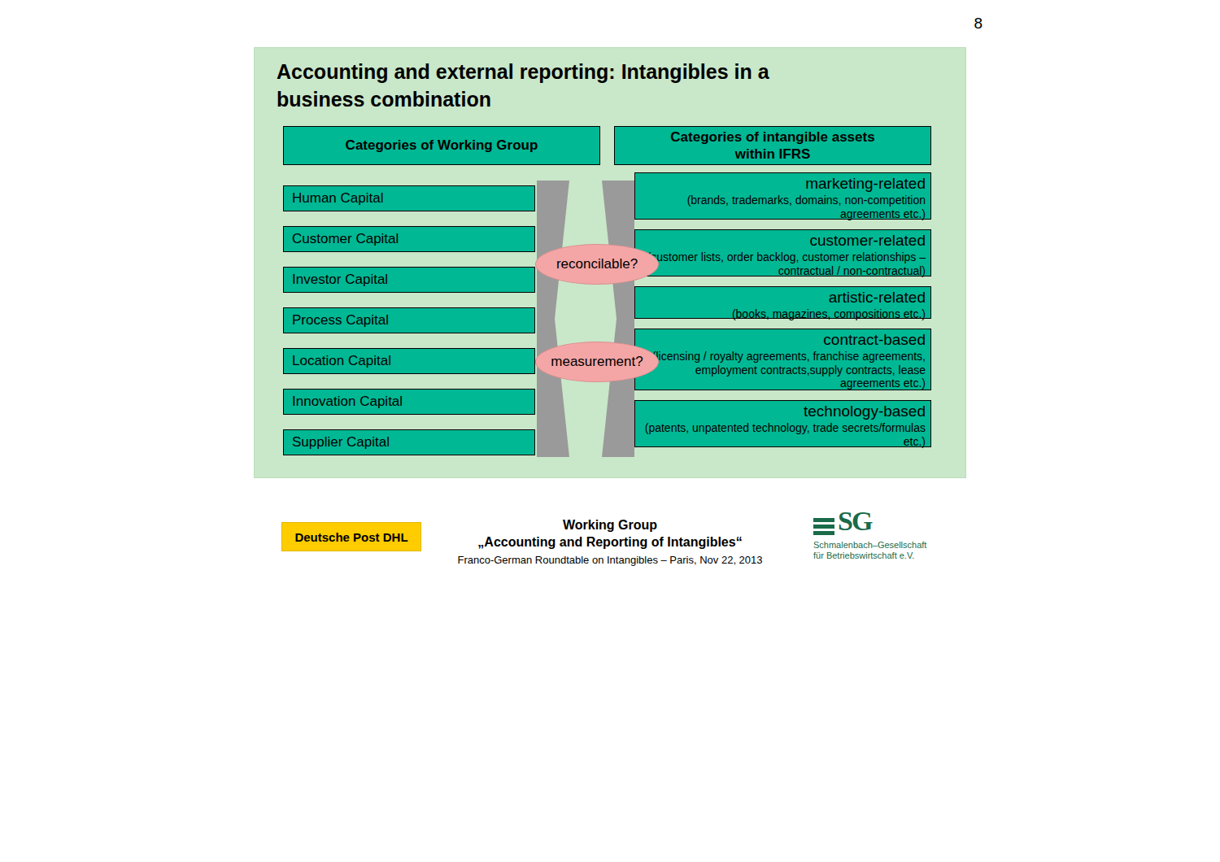8
Accounting and external reporting: Intangibles in a business combination
Categories of Working Group
Categories of intangible assets
within IFRS
Human Capital
Customer Capital
Investor Capital
Process Capital
Location Capital
Innovation Capital
Supplier Capital
marketing-related (brands, trademarks, domains, non-competition agreements etc.)
customer-related (customer lists, order backlog, customer relationships – contractual / non-contractual)
artistic-related (books, magazines, compositions etc.)
contract-based (licensing / royalty agreements, franchise agreements, employment contracts,supply contracts, lease agreements etc.)
technology-based (patents, unpatented technology, trade secrets/formulas etc.)
reconcilable?
measurement?
Deutsche Post DHL
Working Group
„Accounting and Reporting of Intangibles“
Franco-German Roundtable on Intangibles – Paris, Nov 22, 2013
SG
Schmalenbach–Gesellschaft
für Betriebswirtschaft e.V.